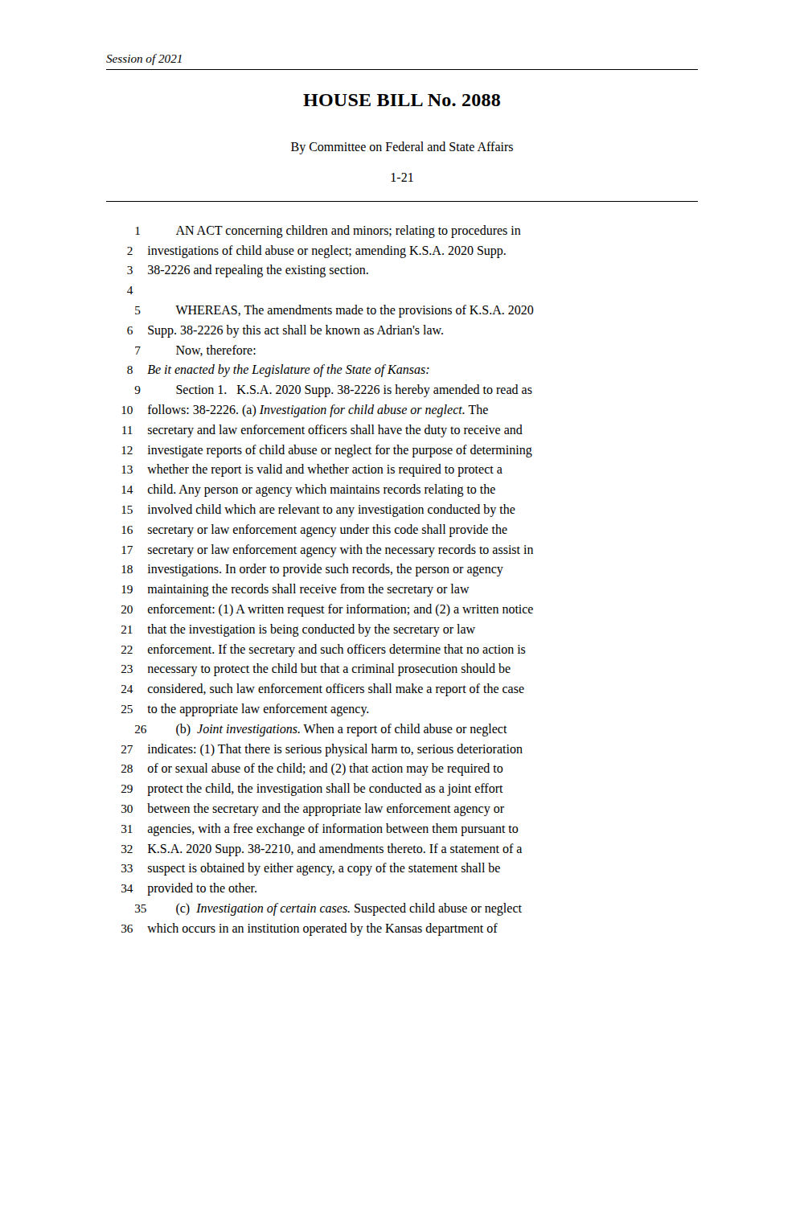Session of 2021
HOUSE BILL No. 2088
By Committee on Federal and State Affairs
1-21
AN ACT concerning children and minors; relating to procedures in
investigations of child abuse or neglect; amending K.S.A. 2020 Supp.
38-2226 and repealing the existing section.
WHEREAS, The amendments made to the provisions of K.S.A. 2020
Supp. 38-2226 by this act shall be known as Adrian's law.
Now, therefore:
Be it enacted by the Legislature of the State of Kansas:
Section 1. K.S.A. 2020 Supp. 38-2226 is hereby amended to read as
follows: 38-2226. (a) Investigation for child abuse or neglect. The
secretary and law enforcement officers shall have the duty to receive and
investigate reports of child abuse or neglect for the purpose of determining
whether the report is valid and whether action is required to protect a
child. Any person or agency which maintains records relating to the
involved child which are relevant to any investigation conducted by the
secretary or law enforcement agency under this code shall provide the
secretary or law enforcement agency with the necessary records to assist in
investigations. In order to provide such records, the person or agency
maintaining the records shall receive from the secretary or law
enforcement: (1) A written request for information; and (2) a written notice
that the investigation is being conducted by the secretary or law
enforcement. If the secretary and such officers determine that no action is
necessary to protect the child but that a criminal prosecution should be
considered, such law enforcement officers shall make a report of the case
to the appropriate law enforcement agency.
(b) Joint investigations. When a report of child abuse or neglect
indicates: (1) That there is serious physical harm to, serious deterioration
of or sexual abuse of the child; and (2) that action may be required to
protect the child, the investigation shall be conducted as a joint effort
between the secretary and the appropriate law enforcement agency or
agencies, with a free exchange of information between them pursuant to
K.S.A. 2020 Supp. 38-2210, and amendments thereto. If a statement of a
suspect is obtained by either agency, a copy of the statement shall be
provided to the other.
(c) Investigation of certain cases. Suspected child abuse or neglect
which occurs in an institution operated by the Kansas department of